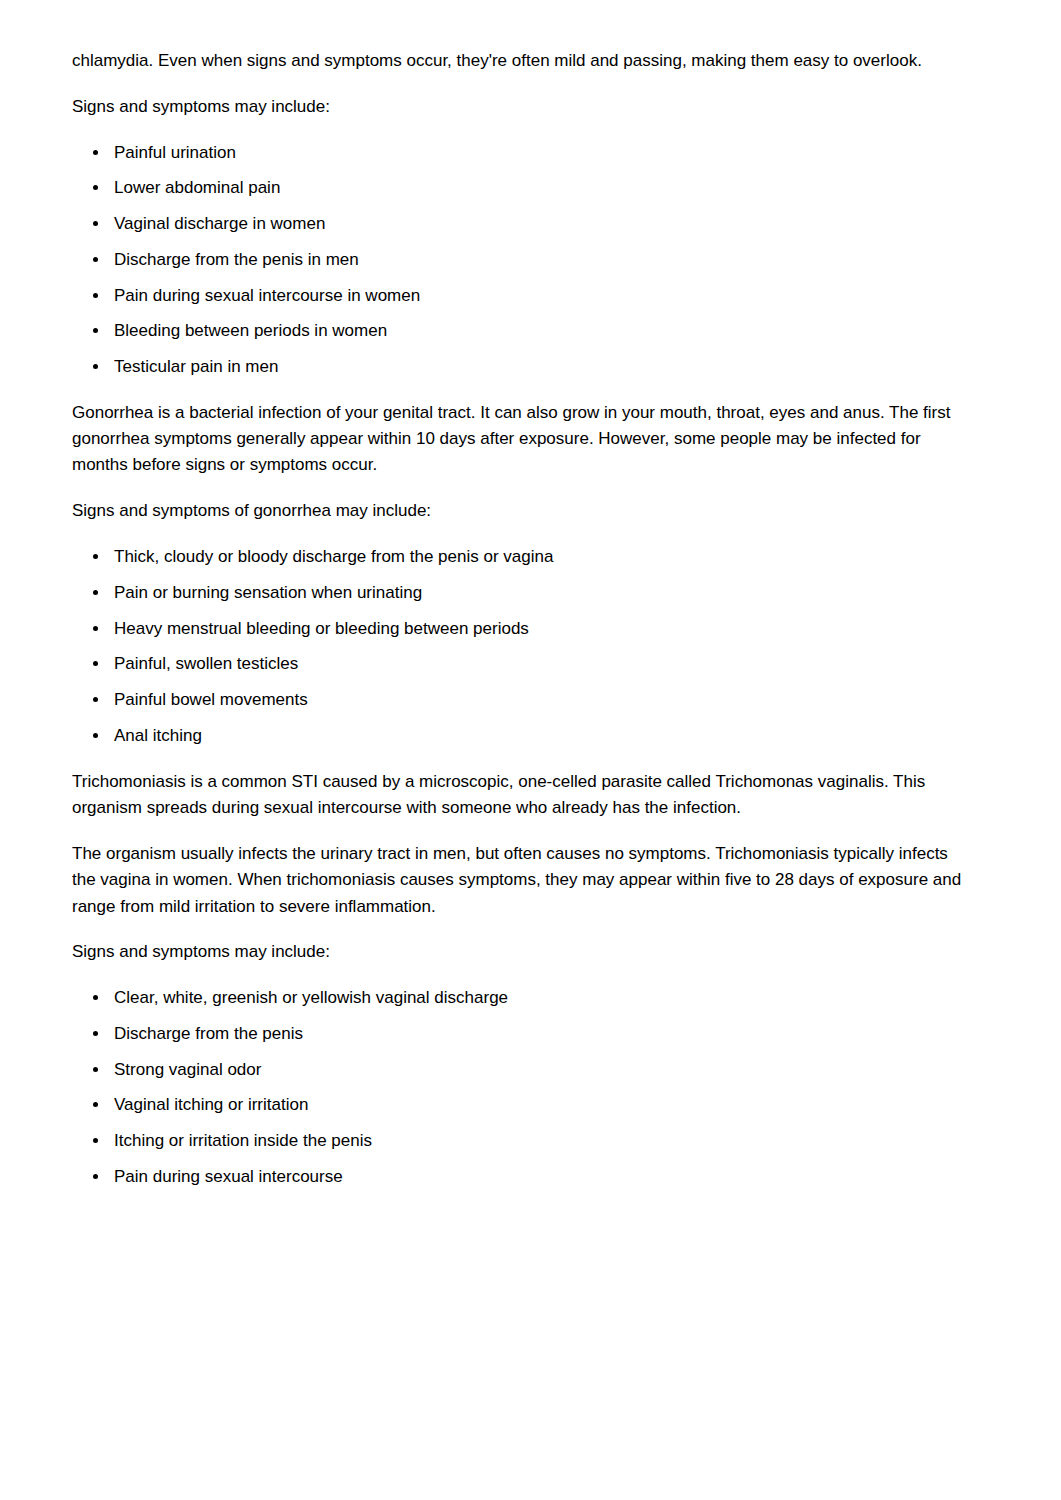chlamydia. Even when signs and symptoms occur, they're often mild and passing, making them easy to overlook.
Signs and symptoms may include:
Painful urination
Lower abdominal pain
Vaginal discharge in women
Discharge from the penis in men
Pain during sexual intercourse in women
Bleeding between periods in women
Testicular pain in men
Gonorrhea is a bacterial infection of your genital tract. It can also grow in your mouth, throat, eyes and anus. The first gonorrhea symptoms generally appear within 10 days after exposure. However, some people may be infected for months before signs or symptoms occur.
Signs and symptoms of gonorrhea may include:
Thick, cloudy or bloody discharge from the penis or vagina
Pain or burning sensation when urinating
Heavy menstrual bleeding or bleeding between periods
Painful, swollen testicles
Painful bowel movements
Anal itching
Trichomoniasis is a common STI caused by a microscopic, one-celled parasite called Trichomonas vaginalis. This organism spreads during sexual intercourse with someone who already has the infection.
The organism usually infects the urinary tract in men, but often causes no symptoms. Trichomoniasis typically infects the vagina in women. When trichomoniasis causes symptoms, they may appear within five to 28 days of exposure and range from mild irritation to severe inflammation.
Signs and symptoms may include:
Clear, white, greenish or yellowish vaginal discharge
Discharge from the penis
Strong vaginal odor
Vaginal itching or irritation
Itching or irritation inside the penis
Pain during sexual intercourse